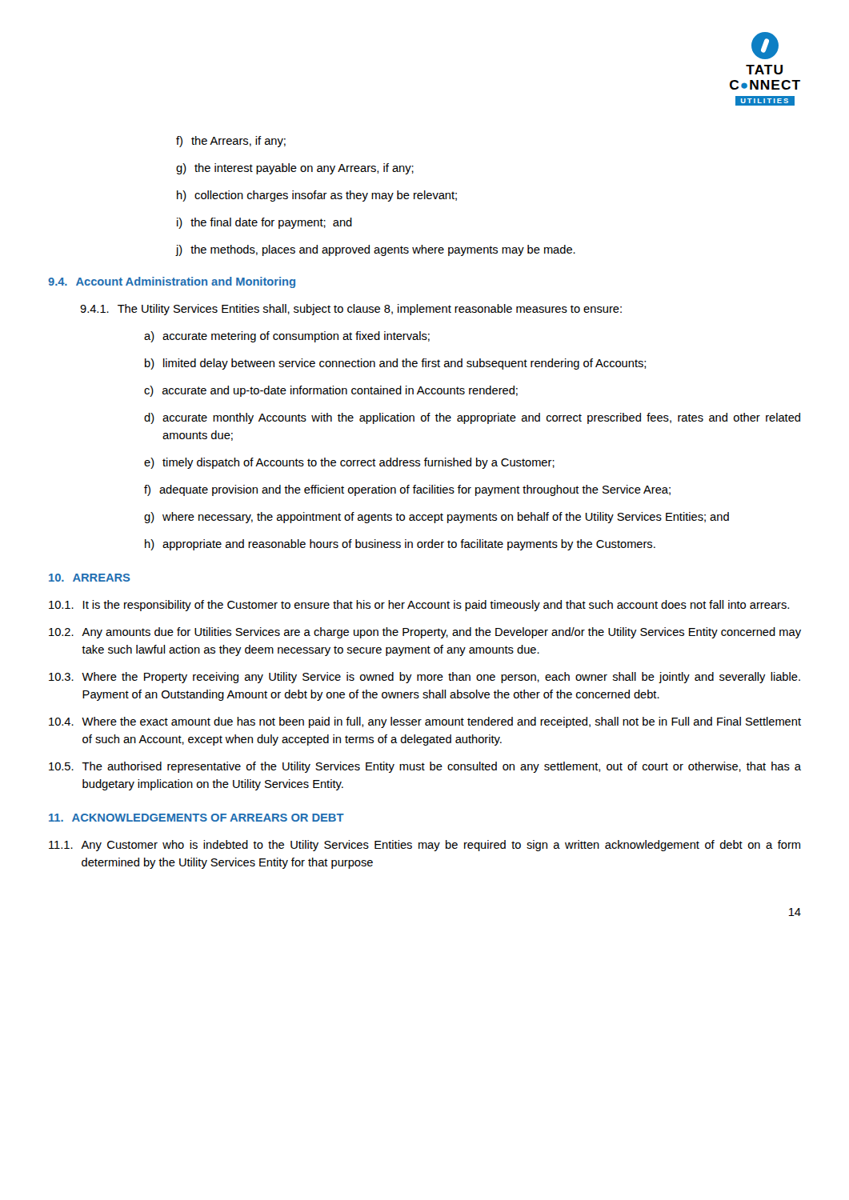TATU
C●NNECT
UTILITIES
f)
the Arrears, if any;
g)
the interest payable on any Arrears, if any;
h)
collection charges insofar as they may be relevant;
i)
the final date for payment; and
j)
the methods, places and approved agents where payments may be made.
9.4.
Account Administration and Monitoring
9.4.1.
The Utility Services Entities shall, subject to clause 8, implement reasonable measures to ensure:
a)
accurate metering of consumption at fixed intervals;
b)
limited delay between service connection and the first and subsequent rendering of Accounts;
c)
accurate and up-to-date information contained in Accounts rendered;
d)
accurate monthly Accounts with the application of the appropriate and correct prescribed fees, rates and other related amounts due;
e)
timely dispatch of Accounts to the correct address furnished by a Customer;
f)
adequate provision and the efficient operation of facilities for payment throughout the Service Area;
g)
where necessary, the appointment of agents to accept payments on behalf of the Utility Services Entities; and
h)
appropriate and reasonable hours of business in order to facilitate payments by the Customers.
10.
ARREARS
10.1.
It is the responsibility of the Customer to ensure that his or her Account is paid timeously and that such account does not fall into arrears.
10.2.
Any amounts due for Utilities Services are a charge upon the Property, and the Developer and/or the Utility Services Entity concerned may take such lawful action as they deem necessary to secure payment of any amounts due.
10.3.
Where the Property receiving any Utility Service is owned by more than one person, each owner shall be jointly and severally liable. Payment of an Outstanding Amount or debt by one of the owners shall absolve the other of the concerned debt.
10.4.
Where the exact amount due has not been paid in full, any lesser amount tendered and receipted, shall not be in Full and Final Settlement of such an Account, except when duly accepted in terms of a delegated authority.
10.5.
The authorised representative of the Utility Services Entity must be consulted on any settlement, out of court or otherwise, that has a budgetary implication on the Utility Services Entity.
11.
ACKNOWLEDGEMENTS OF ARREARS OR DEBT
11.1.
Any Customer who is indebted to the Utility Services Entities may be required to sign a written acknowledgement of debt on a form determined by the Utility Services Entity for that purpose
14